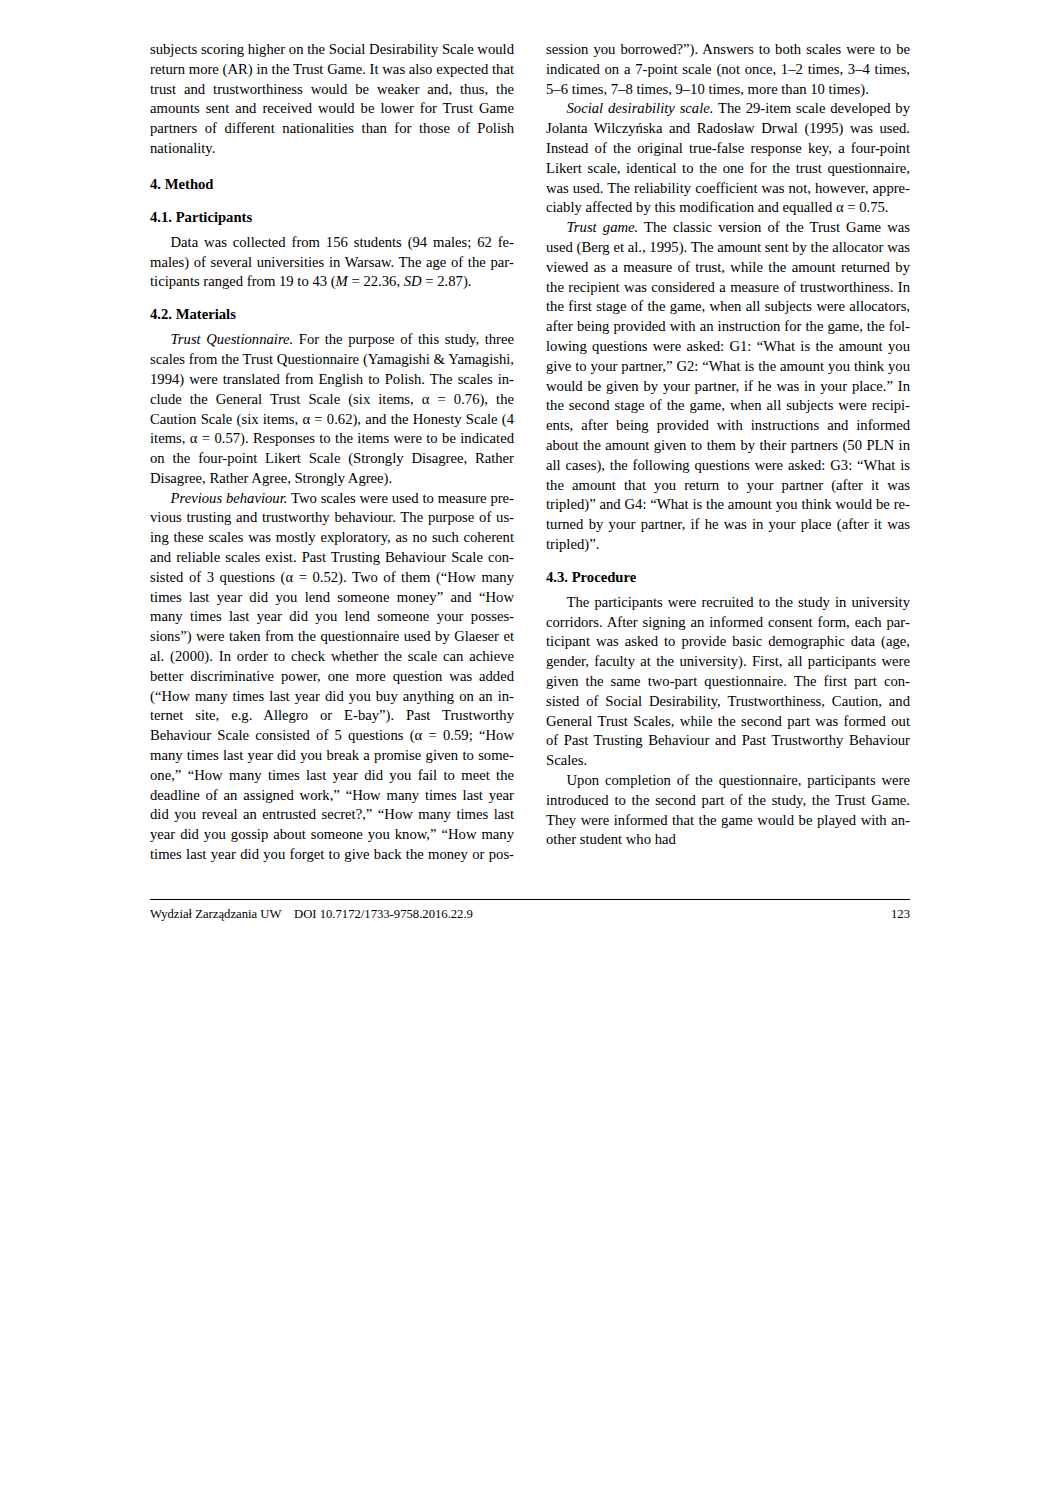subjects scoring higher on the Social Desirability Scale would return more (AR) in the Trust Game. It was also expected that trust and trustworthiness would be weaker and, thus, the amounts sent and received would be lower for Trust Game partners of different nationalities than for those of Polish nationality.
4. Method
4.1. Participants
Data was collected from 156 students (94 males; 62 females) of several universities in Warsaw. The age of the participants ranged from 19 to 43 (M = 22.36, SD = 2.87).
4.2. Materials
Trust Questionnaire. For the purpose of this study, three scales from the Trust Questionnaire (Yamagishi & Yamagishi, 1994) were translated from English to Polish. The scales include the General Trust Scale (six items, α = 0.76), the Caution Scale (six items, α = 0.62), and the Honesty Scale (4 items, α = 0.57). Responses to the items were to be indicated on the four-point Likert Scale (Strongly Disagree, Rather Disagree, Rather Agree, Strongly Agree).
Previous behaviour. Two scales were used to measure previous trusting and trustworthy behaviour. The purpose of using these scales was mostly exploratory, as no such coherent and reliable scales exist. Past Trusting Behaviour Scale consisted of 3 questions (α = 0.52). Two of them (“How many times last year did you lend someone money” and “How many times last year did you lend someone your possessions”) were taken from the questionnaire used by Glaeser et al. (2000). In order to check whether the scale can achieve better discriminative power, one more question was added (“How many times last year did you buy anything on an internet site, e.g. Allegro or E-bay”). Past Trustworthy Behaviour Scale consisted of 5 questions (α = 0.59; “How many times last year did you break a promise given to someone,” “How many times last year did you fail to meet the deadline of an assigned work,” “How many times last year did you reveal an entrusted secret?,” “How many times last year did you gossip about someone you know,” “How many times last year did you forget to give back the money or possession you borrowed?”). Answers to both scales were to be indicated on a 7-point scale (not once, 1–2 times, 3–4 times, 5–6 times, 7–8 times, 9–10 times, more than 10 times).
Social desirability scale. The 29-item scale developed by Jolanta Wilczyńska and Radosław Drwal (1995) was used. Instead of the original true-false response key, a four-point Likert scale, identical to the one for the trust questionnaire, was used. The reliability coefficient was not, however, appreciably affected by this modification and equalled α = 0.75.
Trust game. The classic version of the Trust Game was used (Berg et al., 1995). The amount sent by the allocator was viewed as a measure of trust, while the amount returned by the recipient was considered a measure of trustworthiness. In the first stage of the game, when all subjects were allocators, after being provided with an instruction for the game, the following questions were asked: G1: “What is the amount you give to your partner,” G2: “What is the amount you think you would be given by your partner, if he was in your place.” In the second stage of the game, when all subjects were recipients, after being provided with instructions and informed about the amount given to them by their partners (50 PLN in all cases), the following questions were asked: G3: “What is the amount that you return to your partner (after it was tripled)” and G4: “What is the amount you think would be returned by your partner, if he was in your place (after it was tripled)”.
4.3. Procedure
The participants were recruited to the study in university corridors. After signing an informed consent form, each participant was asked to provide basic demographic data (age, gender, faculty at the university). First, all participants were given the same two-part questionnaire. The first part consisted of Social Desirability, Trustworthiness, Caution, and General Trust Scales, while the second part was formed out of Past Trusting Behaviour and Past Trustworthy Behaviour Scales.
Upon completion of the questionnaire, participants were introduced to the second part of the study, the Trust Game. They were informed that the game would be played with another student who had
Wydział Zarządzania UW DOI 10.7172/1733-9758.2016.22.9
123